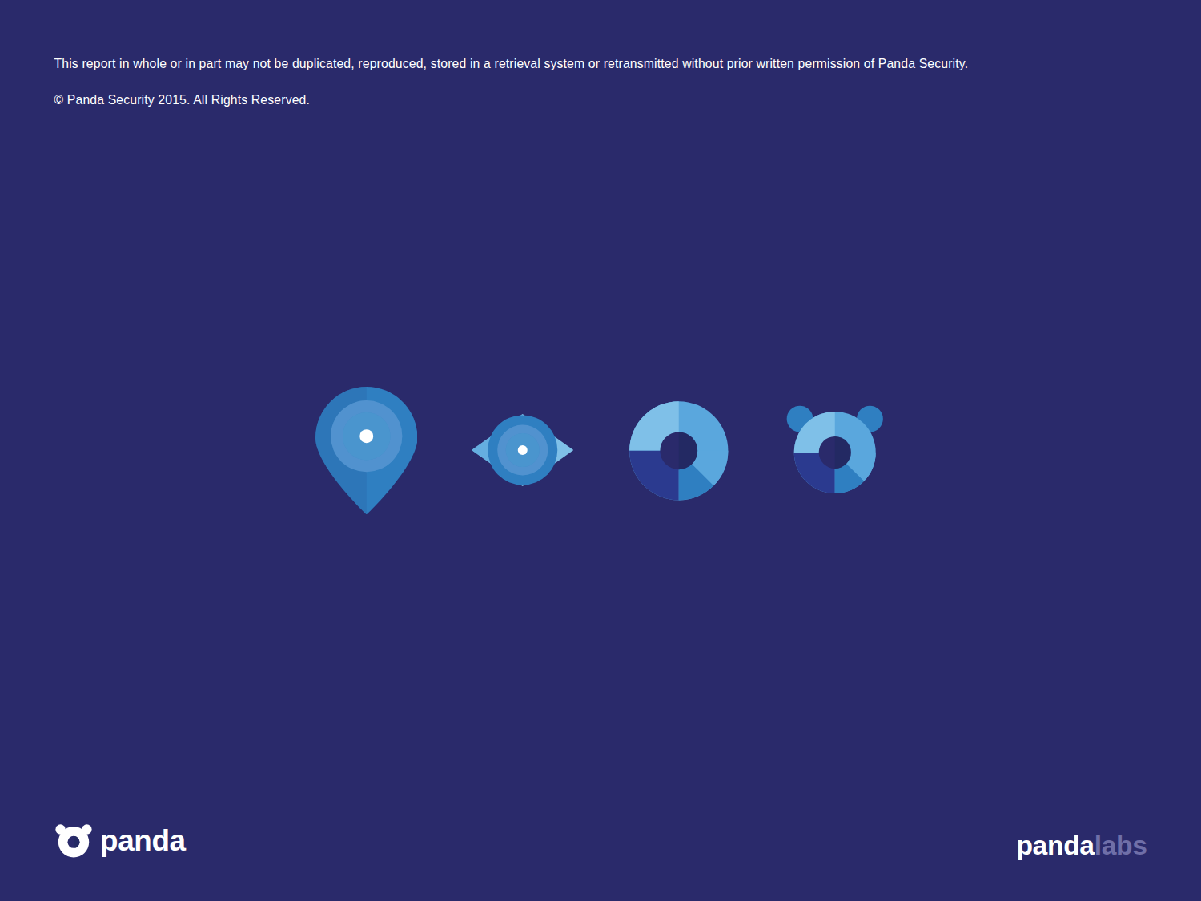This report in whole or in part may not be duplicated, reproduced, stored in a retrieval system or retransmitted without prior written permission of Panda Security.
© Panda Security 2015. All Rights Reserved.
panda
panda labs